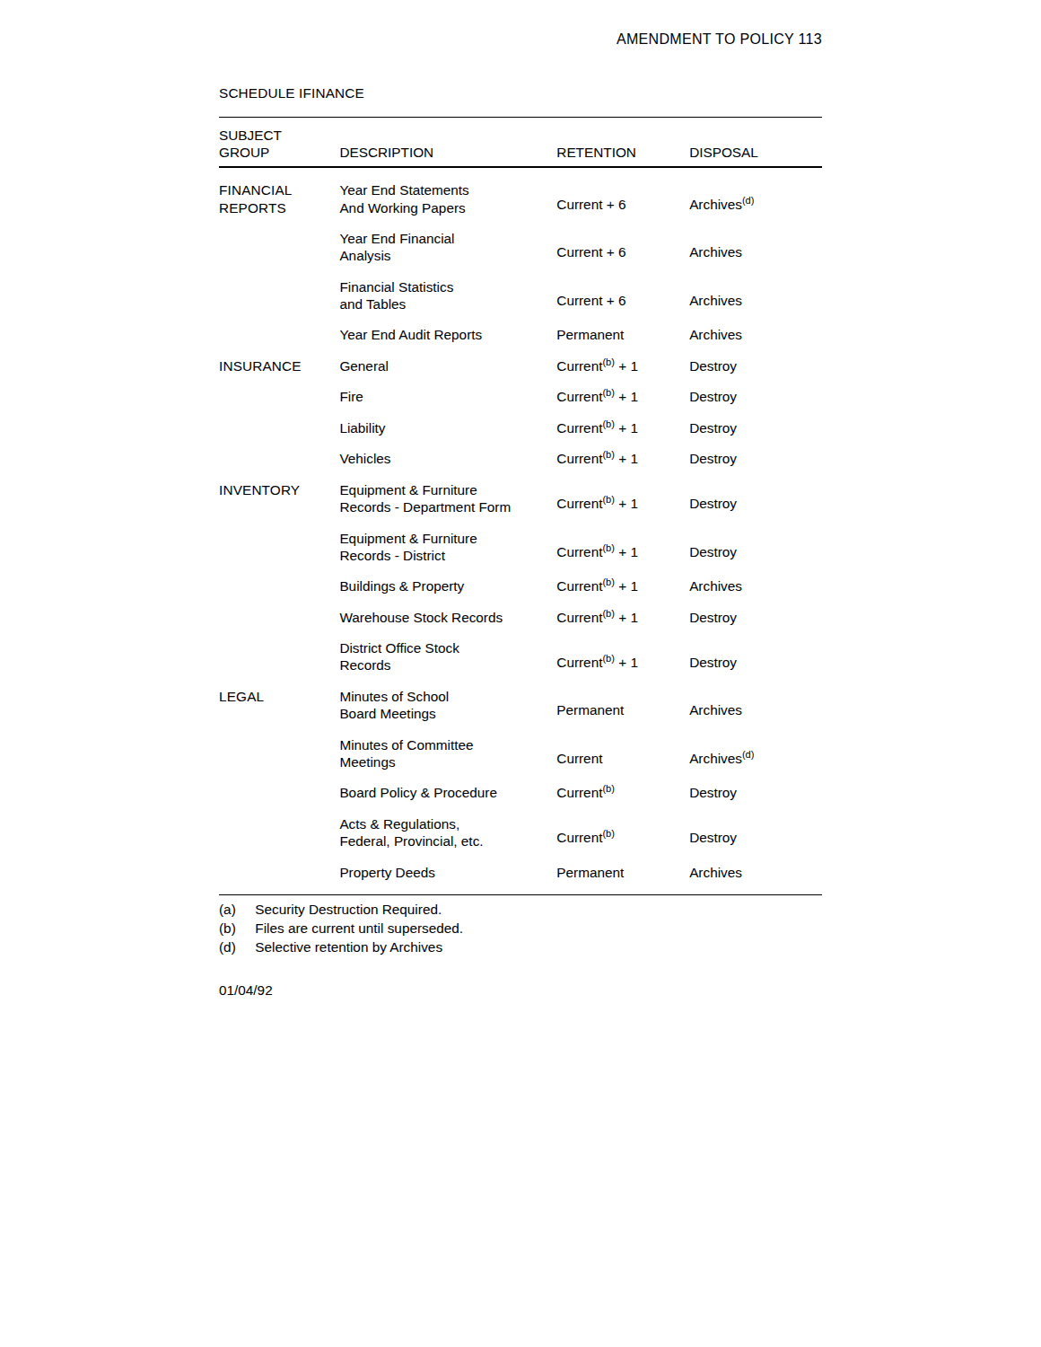AMENDMENT TO POLICY 113
SCHEDULE IFINANCE
| SUBJECT GROUP | DESCRIPTION | RETENTION | DISPOSAL |
| --- | --- | --- | --- |
| FINANCIAL REPORTS | Year End Statements And Working Papers | Current + 6 | Archives (d) |
| | Year End Financial Analysis | Current + 6 | Archives |
| | Financial Statistics and Tables | Current + 6 | Archives |
| | Year End Audit Reports | Permanent | Archives |
| INSURANCE | General | Current (b) + 1 | Destroy |
| | Fire | Current (b) + 1 | Destroy |
| | Liability | Current (b) + 1 | Destroy |
| | Vehicles | Current (b) + 1 | Destroy |
| INVENTORY | Equipment & Furniture Records - Department Form | Current (b) + 1 | Destroy |
| | Equipment & Furniture Records - District | Current (b) + 1 | Destroy |
| | Buildings & Property | Current (b) + 1 | Archives |
| | Warehouse Stock Records | Current (b) + 1 | Destroy |
| | District Office Stock Records | Current (b) + 1 | Destroy |
| LEGAL | Minutes of School Board Meetings | Permanent | Archives |
| | Minutes of Committee Meetings | Current | Archives (d) |
| | Board Policy & Procedure | Current (b) | Destroy |
| | Acts & Regulations, Federal, Provincial, etc. | Current (b) | Destroy |
| | Property Deeds | Permanent | Archives |
(a) Security Destruction Required.
(b) Files are current until superseded.
(d) Selective retention by Archives
01/04/92